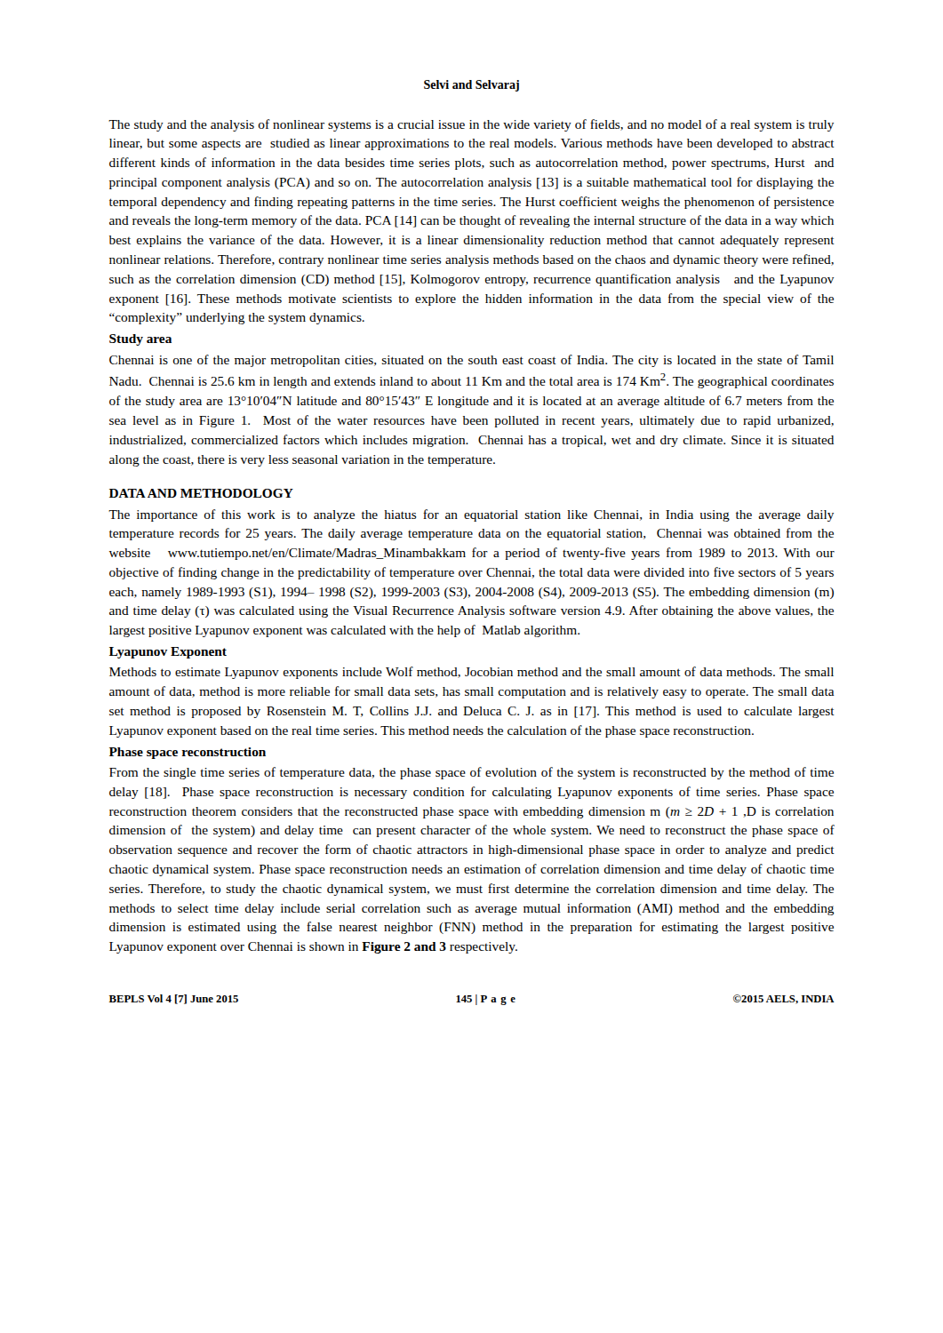Selvi and Selvaraj
The study and the analysis of nonlinear systems is a crucial issue in the wide variety of fields, and no model of a real system is truly linear, but some aspects are studied as linear approximations to the real models. Various methods have been developed to abstract different kinds of information in the data besides time series plots, such as autocorrelation method, power spectrums, Hurst and principal component analysis (PCA) and so on. The autocorrelation analysis [13] is a suitable mathematical tool for displaying the temporal dependency and finding repeating patterns in the time series. The Hurst coefficient weighs the phenomenon of persistence and reveals the long-term memory of the data. PCA [14] can be thought of revealing the internal structure of the data in a way which best explains the variance of the data. However, it is a linear dimensionality reduction method that cannot adequately represent nonlinear relations. Therefore, contrary nonlinear time series analysis methods based on the chaos and dynamic theory were refined, such as the correlation dimension (CD) method [15], Kolmogorov entropy, recurrence quantification analysis and the Lyapunov exponent [16]. These methods motivate scientists to explore the hidden information in the data from the special view of the “complexity” underlying the system dynamics.
Study area
Chennai is one of the major metropolitan cities, situated on the south east coast of India. The city is located in the state of Tamil Nadu. Chennai is 25.6 km in length and extends inland to about 11 Km and the total area is 174 Km2. The geographical coordinates of the study area are 13°10′04″N latitude and 80°15′43″ E longitude and it is located at an average altitude of 6.7 meters from the sea level as in Figure 1. Most of the water resources have been polluted in recent years, ultimately due to rapid urbanized, industrialized, commercialized factors which includes migration. Chennai has a tropical, wet and dry climate. Since it is situated along the coast, there is very less seasonal variation in the temperature.
DATA AND METHODOLOGY
The importance of this work is to analyze the hiatus for an equatorial station like Chennai, in India using the average daily temperature records for 25 years. The daily average temperature data on the equatorial station, Chennai was obtained from the website www.tutiempo.net/en/Climate/Madras_Minambakkam for a period of twenty-five years from 1989 to 2013. With our objective of finding change in the predictability of temperature over Chennai, the total data were divided into five sectors of 5 years each, namely 1989-1993 (S1), 1994– 1998 (S2), 1999-2003 (S3), 2004-2008 (S4), 2009-2013 (S5). The embedding dimension (m) and time delay (τ) was calculated using the Visual Recurrence Analysis software version 4.9. After obtaining the above values, the largest positive Lyapunov exponent was calculated with the help of Matlab algorithm.
Lyapunov Exponent
Methods to estimate Lyapunov exponents include Wolf method, Jocobian method and the small amount of data methods. The small amount of data, method is more reliable for small data sets, has small computation and is relatively easy to operate. The small data set method is proposed by Rosenstein M. T, Collins J.J. and Deluca C. J. as in [17]. This method is used to calculate largest Lyapunov exponent based on the real time series. This method needs the calculation of the phase space reconstruction.
Phase space reconstruction
From the single time series of temperature data, the phase space of evolution of the system is reconstructed by the method of time delay [18]. Phase space reconstruction is necessary condition for calculating Lyapunov exponents of time series. Phase space reconstruction theorem considers that the reconstructed phase space with embedding dimension m (m ≥ 2D + 1 ,D is correlation dimension of the system) and delay time can present character of the whole system. We need to reconstruct the phase space of observation sequence and recover the form of chaotic attractors in high-dimensional phase space in order to analyze and predict chaotic dynamical system. Phase space reconstruction needs an estimation of correlation dimension and time delay of chaotic time series. Therefore, to study the chaotic dynamical system, we must first determine the correlation dimension and time delay. The methods to select time delay include serial correlation such as average mutual information (AMI) method and the embedding dimension is estimated using the false nearest neighbor (FNN) method in the preparation for estimating the largest positive Lyapunov exponent over Chennai is shown in Figure 2 and 3 respectively.
BEPLS Vol 4 [7] June 2015 145 | P a g e ©2015 AELS, INDIA